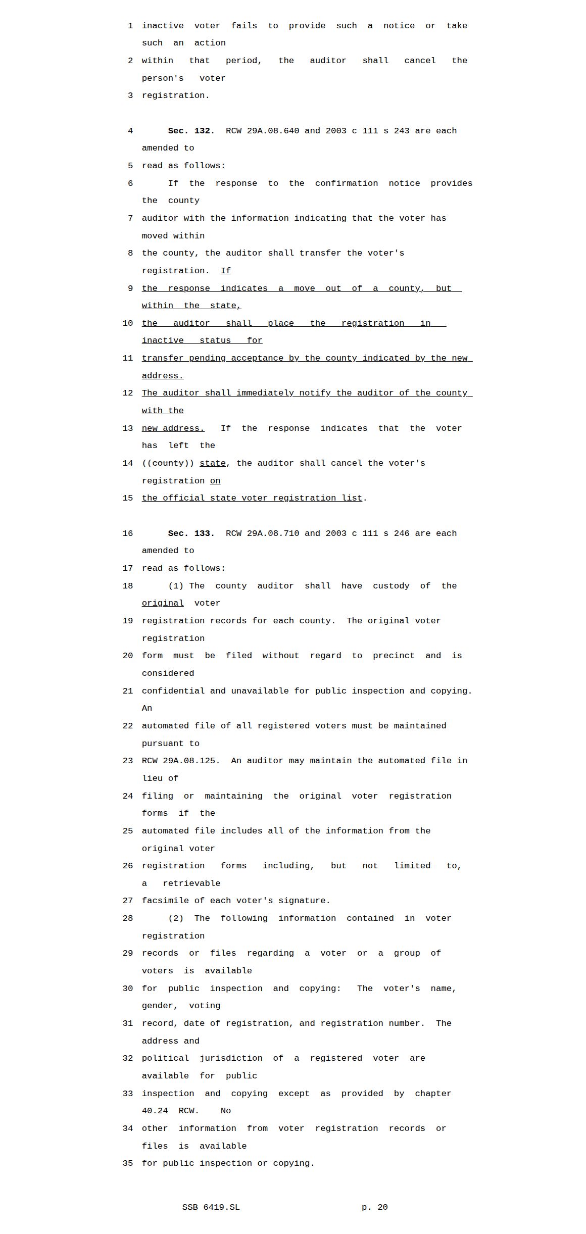1inactive voter fails to provide such a notice or take such an action
2within that period, the auditor shall cancel the person's voter
3registration.
4 Sec. 132. RCW 29A.08.640 and 2003 c 111 s 243 are each amended to
5read as follows:
6 If the response to the confirmation notice provides the county
7auditor with the information indicating that the voter has moved within
8the county, the auditor shall transfer the voter's registration. If
9 the response indicates a move out of a county, but within the state,
10 the auditor shall place the registration in inactive status for
11 transfer pending acceptance by the county indicated by the new address.
12 The auditor shall immediately notify the auditor of the county with the
13 new address. If the response indicates that the voter has left the
14((county)) state, the auditor shall cancel the voter's registration on
15 the official state voter registration list.
16 Sec. 133. RCW 29A.08.710 and 2003 c 111 s 246 are each amended to
17read as follows:
18 (1) The county auditor shall have custody of the original voter
19registration records for each county. The original voter registration
20form must be filed without regard to precinct and is considered
21confidential and unavailable for public inspection and copying. An
22automated file of all registered voters must be maintained pursuant to
23 RCW 29A.08.125. An auditor may maintain the automated file in lieu of
24filing or maintaining the original voter registration forms if the
25automated file includes all of the information from the original voter
26registration forms including, but not limited to, a retrievable
27facsimile of each voter's signature.
28 (2) The following information contained in voter registration
29records or files regarding a voter or a group of voters is available
30for public inspection and copying: The voter's name, gender, voting
31record, date of registration, and registration number. The address and
32political jurisdiction of a registered voter are available for public
33inspection and copying except as provided by chapter 40.24 RCW. No
34other information from voter registration records or files is available
35for public inspection or copying.
SSB 6419.SL p. 20